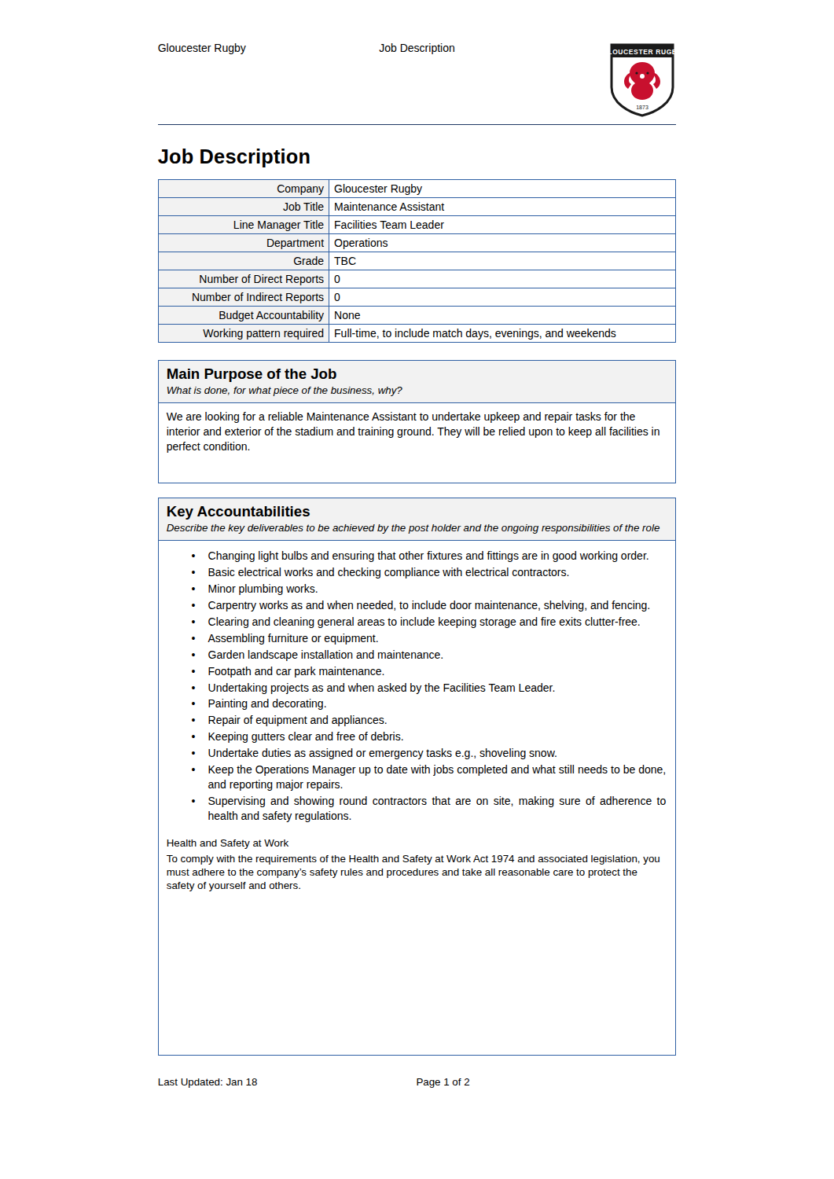Gloucester Rugby
Job Description
GLOUCESTER RUGBY 1873
Job Description
| Company | Gloucester Rugby |
| Job Title | Maintenance Assistant |
| Line Manager Title | Facilities Team Leader |
| Department | Operations |
| Grade | TBC |
| Number of Direct Reports | 0 |
| Number of Indirect Reports | 0 |
| Budget Accountability | None |
| Working pattern required | Full-time, to include match days, evenings, and weekends |
Main Purpose of the Job
What is done, for what piece of the business, why?
We are looking for a reliable Maintenance Assistant to undertake upkeep and repair tasks for the interior and exterior of the stadium and training ground. They will be relied upon to keep all facilities in perfect condition.
Key Accountabilities
Describe the key deliverables to be achieved by the post holder and the ongoing responsibilities of the role
Changing light bulbs and ensuring that other fixtures and fittings are in good working order.
Basic electrical works and checking compliance with electrical contractors.
Minor plumbing works.
Carpentry works as and when needed, to include door maintenance, shelving, and fencing.
Clearing and cleaning general areas to include keeping storage and fire exits clutter-free.
Assembling furniture or equipment.
Garden landscape installation and maintenance.
Footpath and car park maintenance.
Undertaking projects as and when asked by the Facilities Team Leader.
Painting and decorating.
Repair of equipment and appliances.
Keeping gutters clear and free of debris.
Undertake duties as assigned or emergency tasks e.g., shoveling snow.
Keep the Operations Manager up to date with jobs completed and what still needs to be done, and reporting major repairs.
Supervising and showing round contractors that are on site, making sure of adherence to health and safety regulations.
Health and Safety at Work
To comply with the requirements of the Health and Safety at Work Act 1974 and associated legislation, you must adhere to the company’s safety rules and procedures and take all reasonable care to protect the safety of yourself and others.
Last Updated: Jan 18
Page 1 of 2